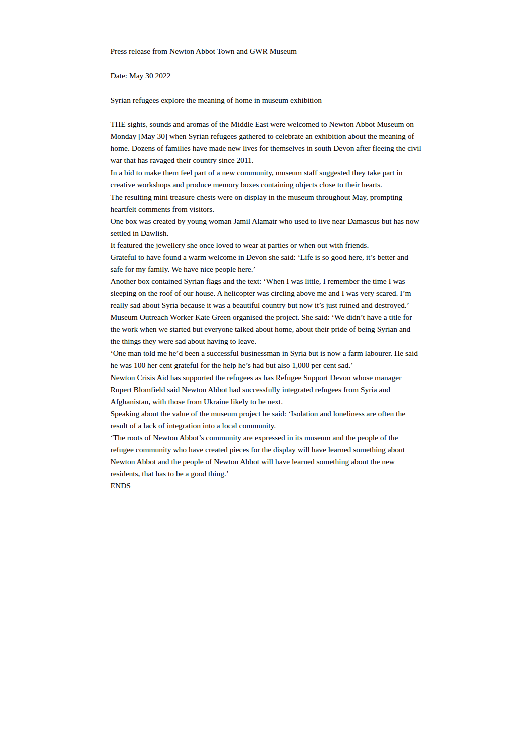Press release from Newton Abbot Town and GWR Museum
Date: May 30 2022
Syrian refugees explore the meaning of home in museum exhibition
THE sights, sounds and aromas of the Middle East were welcomed to Newton Abbot Museum on Monday [May 30] when Syrian refugees gathered to celebrate an exhibition about the meaning of home. Dozens of families have made new lives for themselves in south Devon after fleeing the civil war that has ravaged their country since 2011.
In a bid to make them feel part of a new community, museum staff suggested they take part in creative workshops and produce memory boxes containing objects close to their hearts.
The resulting mini treasure chests were on display in the museum throughout May, prompting heartfelt comments from visitors.
One box was created by young woman Jamil Alamatr who used to live near Damascus but has now settled in Dawlish.
It featured the jewellery she once loved to wear at parties or when out with friends.
Grateful to have found a warm welcome in Devon she said: ‘Life is so good here, it’s better and safe for my family. We have nice people here.’
Another box contained Syrian flags and the text: ‘When I was little, I remember the time I was sleeping on the roof of our house. A helicopter was circling above me and I was very scared. I’m really sad about Syria because it was a beautiful country but now it’s just ruined and destroyed.’
Museum Outreach Worker Kate Green organised the project. She said: ‘We didn’t have a title for the work when we started but everyone talked about home, about their pride of being Syrian and the things they were sad about having to leave.
‘One man told me he’d been a successful businessman in Syria but is now a farm labourer. He said he was 100 her cent grateful for the help he’s had but also 1,000 per cent sad.’
Newton Crisis Aid has supported the refugees as has Refugee Support Devon whose manager Rupert Blomfield said Newton Abbot had successfully integrated refugees from Syria and Afghanistan, with those from Ukraine likely to be next.
Speaking about the value of the museum project he said: ‘Isolation and loneliness are often the result of a lack of integration into a local community.
‘The roots of Newton Abbot’s community are expressed in its museum and the people of the refugee community who have created pieces for the display will have learned something about Newton Abbot and the people of Newton Abbot will have learned something about the new residents, that has to be a good thing.’
ENDS